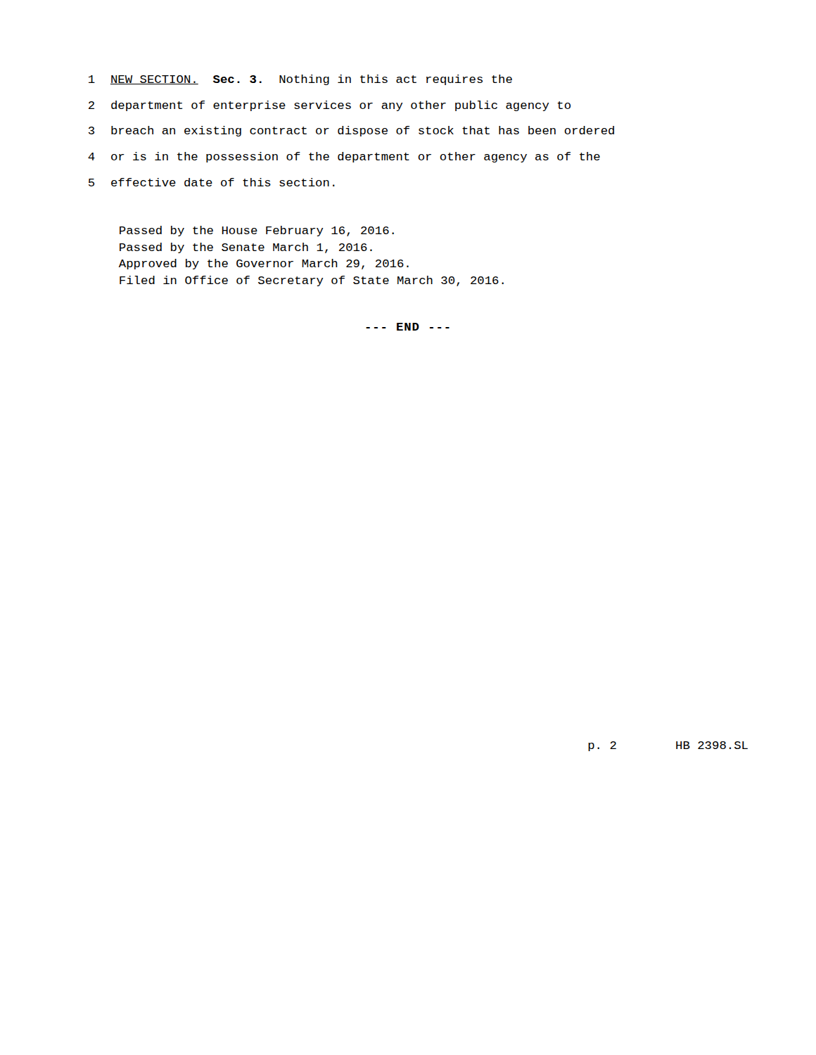| 1 | NEW SECTION. Sec. 3. Nothing in this act requires the |
| 2 | department of enterprise services or any other public agency to |
| 3 | breach an existing contract or dispose of stock that has been ordered |
| 4 | or is in the possession of the department or other agency as of the |
| 5 | effective date of this section. |
Passed by the House February 16, 2016.
Passed by the Senate March 1, 2016.
Approved by the Governor March 29, 2016.
Filed in Office of Secretary of State March 30, 2016.
--- END ---
p. 2 HB 2398.SL